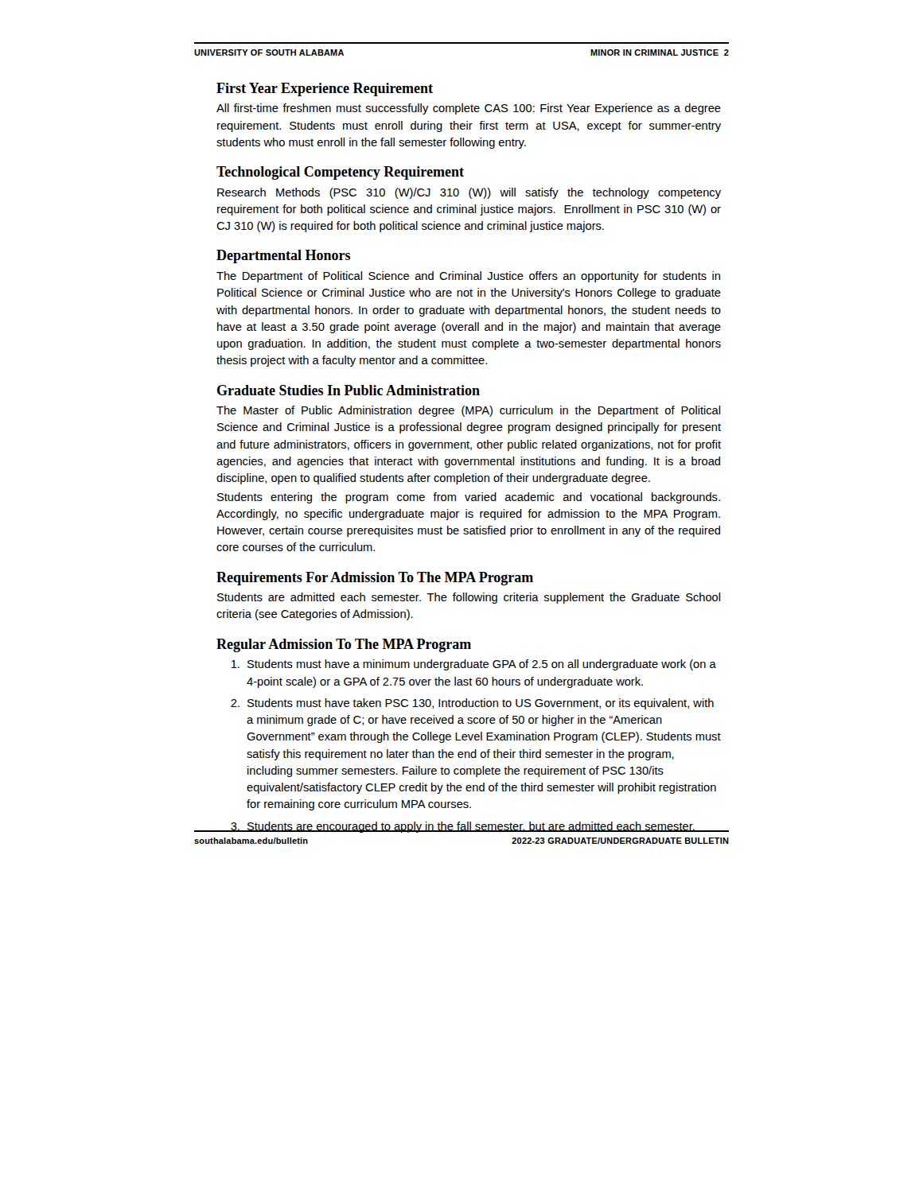UNIVERSITY OF SOUTH ALABAMA MINOR IN CRIMINAL JUSTICE 2
First Year Experience Requirement
All first-time freshmen must successfully complete CAS 100: First Year Experience as a degree requirement. Students must enroll during their first term at USA, except for summer-entry students who must enroll in the fall semester following entry.
Technological Competency Requirement
Research Methods (PSC 310 (W)/CJ 310 (W)) will satisfy the technology competency requirement for both political science and criminal justice majors. Enrollment in PSC 310 (W) or CJ 310 (W) is required for both political science and criminal justice majors.
Departmental Honors
The Department of Political Science and Criminal Justice offers an opportunity for students in Political Science or Criminal Justice who are not in the University's Honors College to graduate with departmental honors. In order to graduate with departmental honors, the student needs to have at least a 3.50 grade point average (overall and in the major) and maintain that average upon graduation. In addition, the student must complete a two-semester departmental honors thesis project with a faculty mentor and a committee.
Graduate Studies In Public Administration
The Master of Public Administration degree (MPA) curriculum in the Department of Political Science and Criminal Justice is a professional degree program designed principally for present and future administrators, officers in government, other public related organizations, not for profit agencies, and agencies that interact with governmental institutions and funding. It is a broad discipline, open to qualified students after completion of their undergraduate degree.
Students entering the program come from varied academic and vocational backgrounds. Accordingly, no specific undergraduate major is required for admission to the MPA Program. However, certain course prerequisites must be satisfied prior to enrollment in any of the required core courses of the curriculum.
Requirements For Admission To The MPA Program
Students are admitted each semester. The following criteria supplement the Graduate School criteria (see Categories of Admission).
Regular Admission To The MPA Program
Students must have a minimum undergraduate GPA of 2.5 on all undergraduate work (on a 4-point scale) or a GPA of 2.75 over the last 60 hours of undergraduate work.
Students must have taken PSC 130, Introduction to US Government, or its equivalent, with a minimum grade of C; or have received a score of 50 or higher in the “American Government” exam through the College Level Examination Program (CLEP). Students must satisfy this requirement no later than the end of their third semester in the program, including summer semesters. Failure to complete the requirement of PSC 130/its equivalent/satisfactory CLEP credit by the end of the third semester will prohibit registration for remaining core curriculum MPA courses.
Students are encouraged to apply in the fall semester, but are admitted each semester.
southalabama.edu/bulletin 2022-23 GRADUATE/UNDERGRADUATE BULLETIN